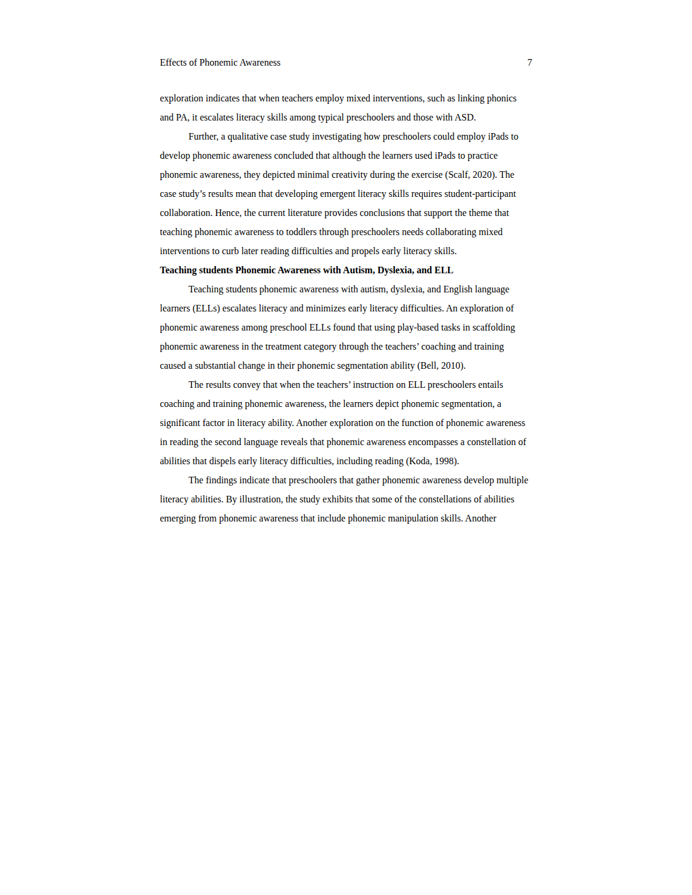Effects of Phonemic Awareness 7
exploration indicates that when teachers employ mixed interventions, such as linking phonics and PA, it escalates literacy skills among typical preschoolers and those with ASD.
Further, a qualitative case study investigating how preschoolers could employ iPads to develop phonemic awareness concluded that although the learners used iPads to practice phonemic awareness, they depicted minimal creativity during the exercise (Scalf, 2020). The case study’s results mean that developing emergent literacy skills requires student-participant collaboration. Hence, the current literature provides conclusions that support the theme that teaching phonemic awareness to toddlers through preschoolers needs collaborating mixed interventions to curb later reading difficulties and propels early literacy skills.
Teaching students Phonemic Awareness with Autism, Dyslexia, and ELL
Teaching students phonemic awareness with autism, dyslexia, and English language learners (ELLs) escalates literacy and minimizes early literacy difficulties. An exploration of phonemic awareness among preschool ELLs found that using play-based tasks in scaffolding phonemic awareness in the treatment category through the teachers’ coaching and training caused a substantial change in their phonemic segmentation ability (Bell, 2010).
The results convey that when the teachers’ instruction on ELL preschoolers entails coaching and training phonemic awareness, the learners depict phonemic segmentation, a significant factor in literacy ability. Another exploration on the function of phonemic awareness in reading the second language reveals that phonemic awareness encompasses a constellation of abilities that dispels early literacy difficulties, including reading (Koda, 1998).
The findings indicate that preschoolers that gather phonemic awareness develop multiple literacy abilities. By illustration, the study exhibits that some of the constellations of abilities emerging from phonemic awareness that include phonemic manipulation skills. Another